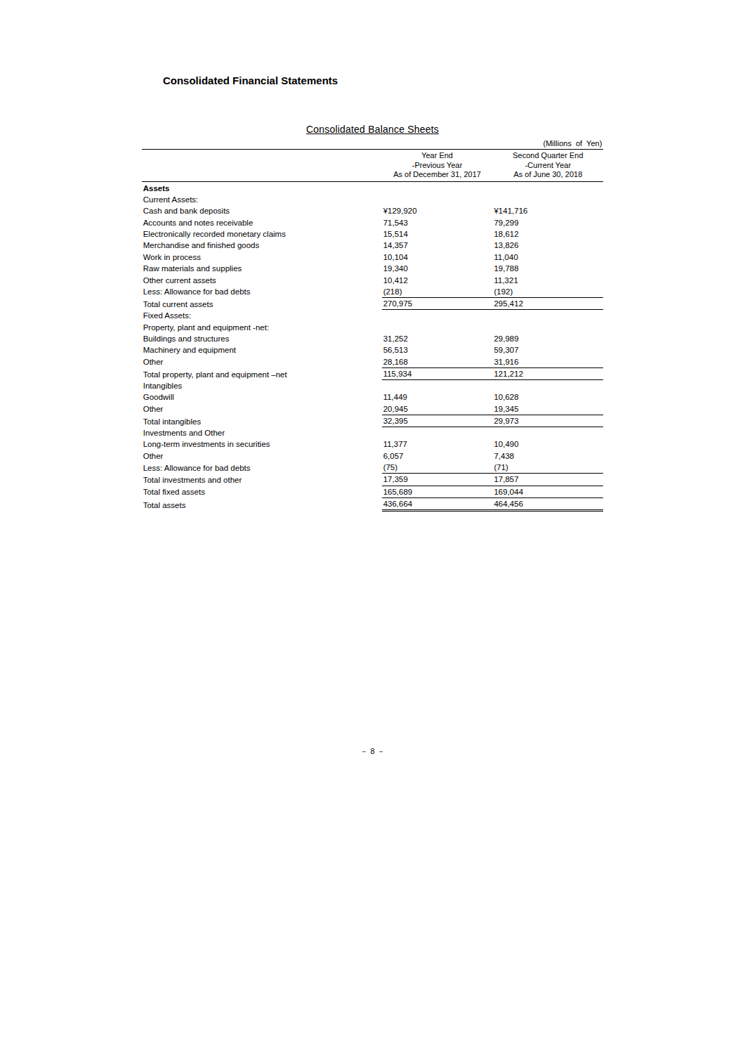Consolidated Financial Statements
Consolidated Balance Sheets
(Millions of Yen)
| | Year End -Previous Year As of December 31, 2017 | Second Quarter End -Current Year As of June 30, 2018 |
| Assets | | |
| Current Assets: | | |
| Cash and bank deposits | ¥129,920 | ¥141,716 |
| Accounts and notes receivable | 71,543 | 79,299 |
| Electronically recorded monetary claims | 15,514 | 18,612 |
| Merchandise and finished goods | 14,357 | 13,826 |
| Work in process | 10,104 | 11,040 |
| Raw materials and supplies | 19,340 | 19,788 |
| Other current assets | 10,412 | 11,321 |
| Less: Allowance for bad debts | (218) | (192) |
| Total current assets | 270,975 | 295,412 |
| Fixed Assets: | | |
| Property, plant and equipment -net: | | |
| Buildings and structures | 31,252 | 29,989 |
| Machinery and equipment | 56,513 | 59,307 |
| Other | 28,168 | 31,916 |
| Total property, plant and equipment –net | 115,934 | 121,212 |
| Intangibles | | |
| Goodwill | 11,449 | 10,628 |
| Other | 20,945 | 19,345 |
| Total intangibles | 32,395 | 29,973 |
| Investments and Other | | |
| Long-term investments in securities | 11,377 | 10,490 |
| Other | 6,057 | 7,438 |
| Less: Allowance for bad debts | (75) | (71) |
| Total investments and other | 17,359 | 17,857 |
| Total fixed assets | 165,689 | 169,044 |
| Total assets | 436,664 | 464,456 |
－ 8 －